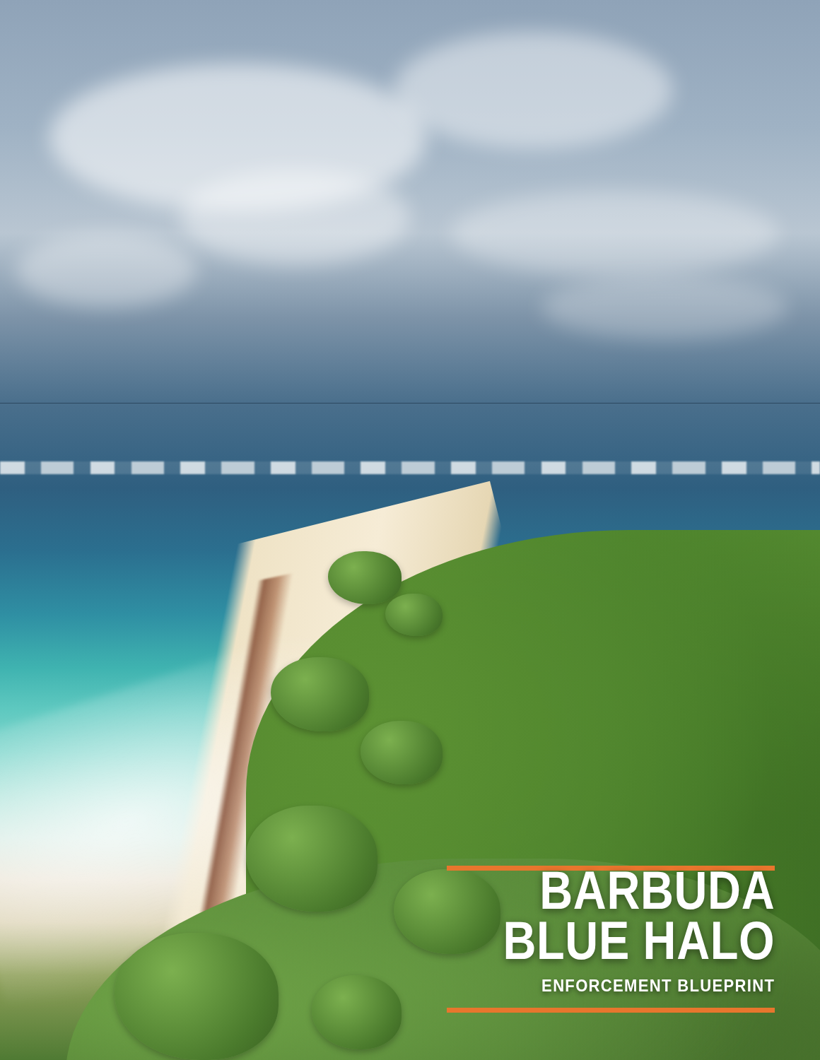Barbuda Blue Halo
Enforcement Blueprint